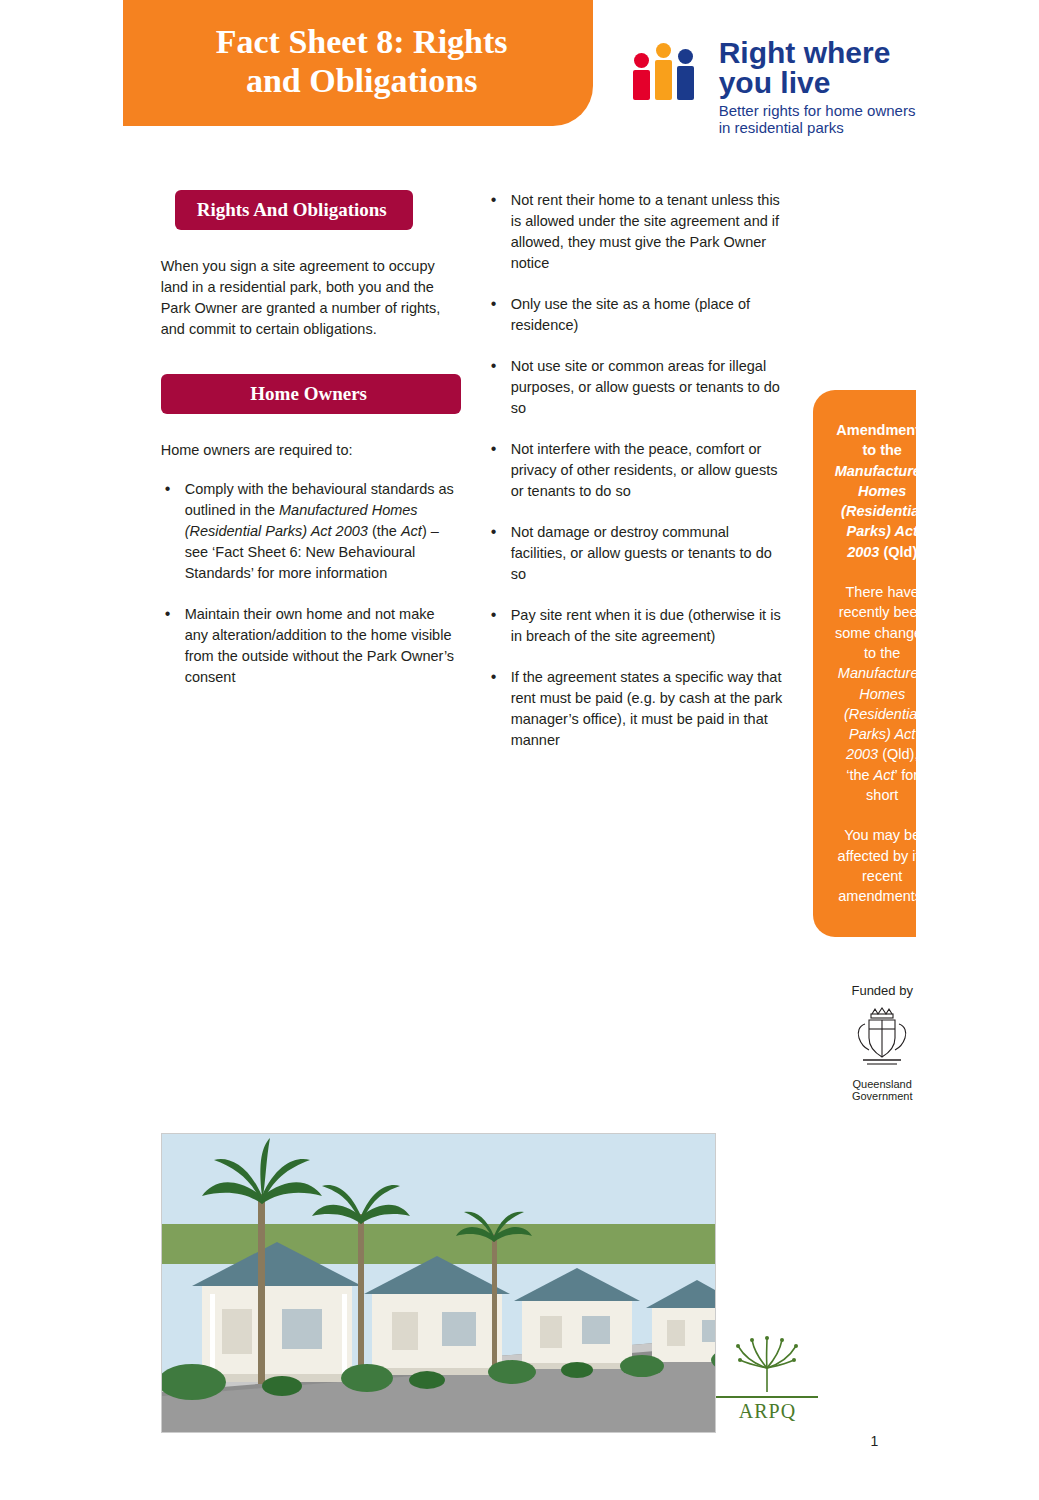Fact Sheet 8: Rights
and Obligations
Right where you live
Better rights for home owners in residential parks
Rights And Obligations
When you sign a site agreement to occupy land in a residential park, both you and the Park Owner are granted a number of rights, and commit to certain obligations.
Home Owners
Home owners are required to:
Comply with the behavioural standards as outlined in the Manufactured Homes (Residential Parks) Act 2003 (the Act) – see ‘Fact Sheet 6: New Behavioural Standards’ for more information
Maintain their own home and not make any alteration/addition to the home visible from the outside without the Park Owner’s consent
Not rent their home to a tenant unless this is allowed under the site agreement and if allowed, they must give the Park Owner notice
Only use the site as a home (place of residence)
Not use site or common areas for illegal purposes, or allow guests or tenants to do so
Not interfere with the peace, comfort or privacy of other residents, or allow guests or tenants to do so
Not damage or destroy communal facilities, or allow guests or tenants to do so
Pay site rent when it is due (otherwise it is in breach of the site agreement)
If the agreement states a specific way that rent must be paid (e.g. by cash at the park manager’s office), it must be paid in that manner
Amendments to the Manufactured Homes (Residential Parks) Act 2003 (Qld)
There have recently been some changes to the Manufactured Homes (Residential Parks) Act 2003 (Qld), ‘the Act’ for short
You may be affected by its recent amendments.
Funded by
Queensland
Government
ARPQ
1